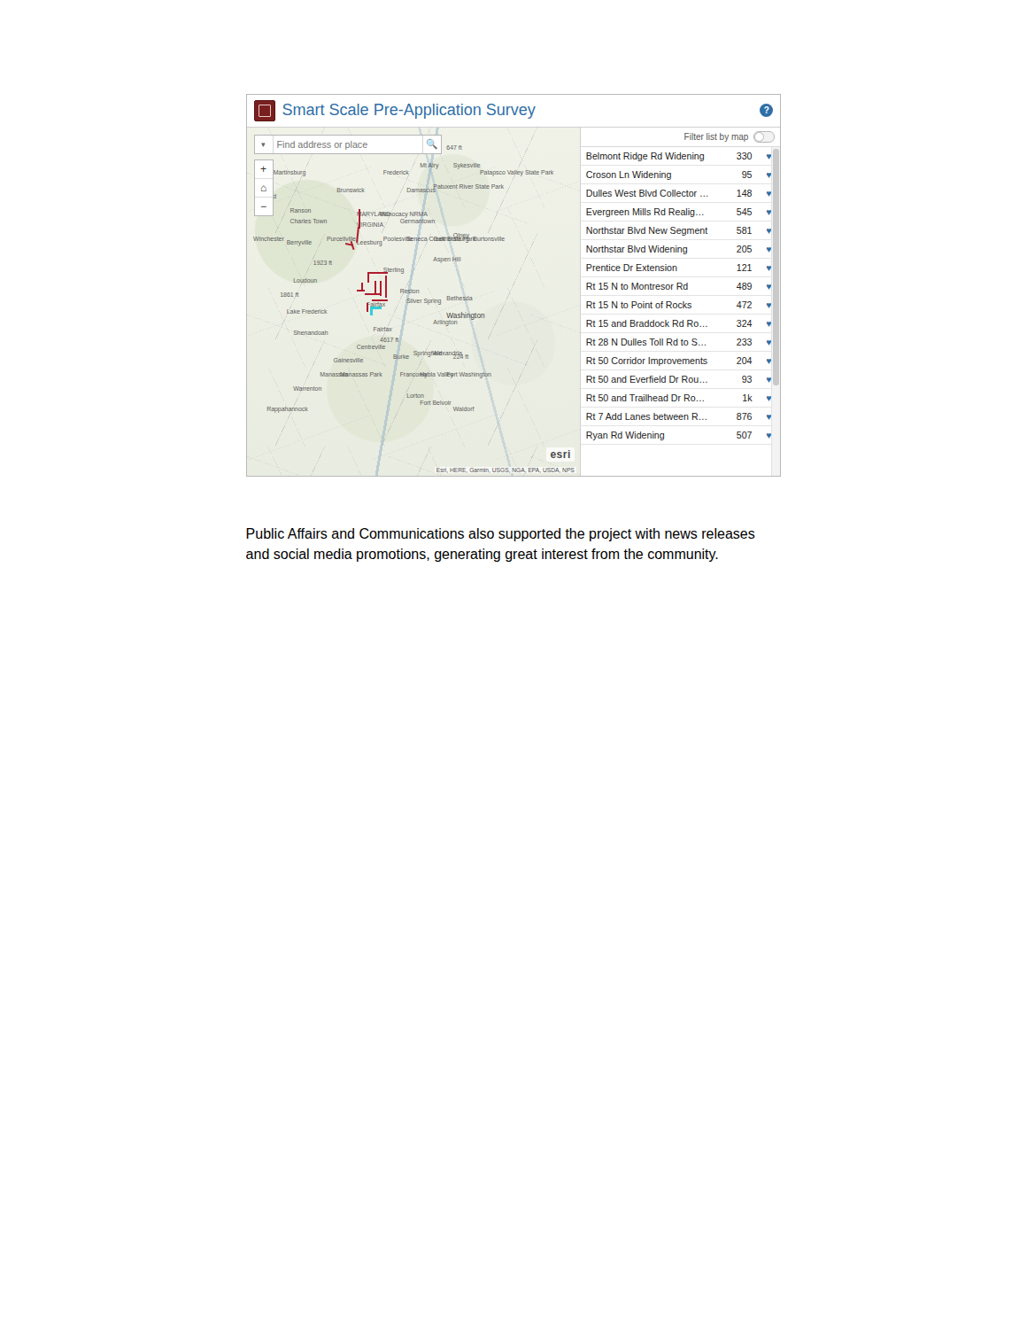Smart Scale Pre-Application Survey
?
▾
🔍
+
⌂
−
Boonsboro 1743 ft 647 ft Martinsburg Frederick Mt Airy Sykesville Patapsco Valley State Park Inwood Brunswick Damascus Patuxent River State Park Ranson Charles Town MARYLAND VIRGINIA Monocacy NRMA Germantown Winchester Berryville Purcellville Leesburg Poolesville Seneca Creek State Park Gaithersburg Olney Burtonsville 1923 ft Aspen Hill Sterling Loudoun 1861 ft Reston Silver Spring Lake Frederick Fairfax Bethesda Washington Arlington Shenandoah Fairfax 4617 ft Centreville Gainesville Burke Springfield Alexandria 224 ft Manassas Manassas Park Franconia Hybla Valley Fort Washington Warrenton Lorton Fort Belvoir Rappahannock Waldorf
esri
Esri, HERE, Garmin, USGS, NGA, EPA, USDA, NPS
Filter list by map
| Belmont Ridge Rd Widening | 330 | ♥ |
| Croson Ln Widening | 95 | ♥ |
| Dulles West Blvd Collector Rd | 148 | ♥ |
| Evergreen Mills Rd Realignment | 545 | ♥ |
| Northstar Blvd New Segment | 581 | ♥ |
| Northstar Blvd Widening | 205 | ♥ |
| Prentice Dr Extension | 121 | ♥ |
| Rt 15 N to Montresor Rd | 489 | ♥ |
| Rt 15 N to Point of Rocks | 472 | ♥ |
| Rt 15 and Braddock Rd Rounda… | 324 | ♥ |
| Rt 28 N Dulles Toll Rd to Sterlin… | 233 | ♥ |
| Rt 50 Corridor Improvements | 204 | ♥ |
| Rt 50 and Everfield Dr Roundab… | 93 | ♥ |
| Rt 50 and Trailhead Dr Roundab… | 1k | ♥ |
| Rt 7 Add Lanes between Rt 9/D… | 876 | ♥ |
| Ryan Rd Widening | 507 | ♥ |
Public Affairs and Communications also supported the project with news releases and social media promotions, generating great interest from the community.